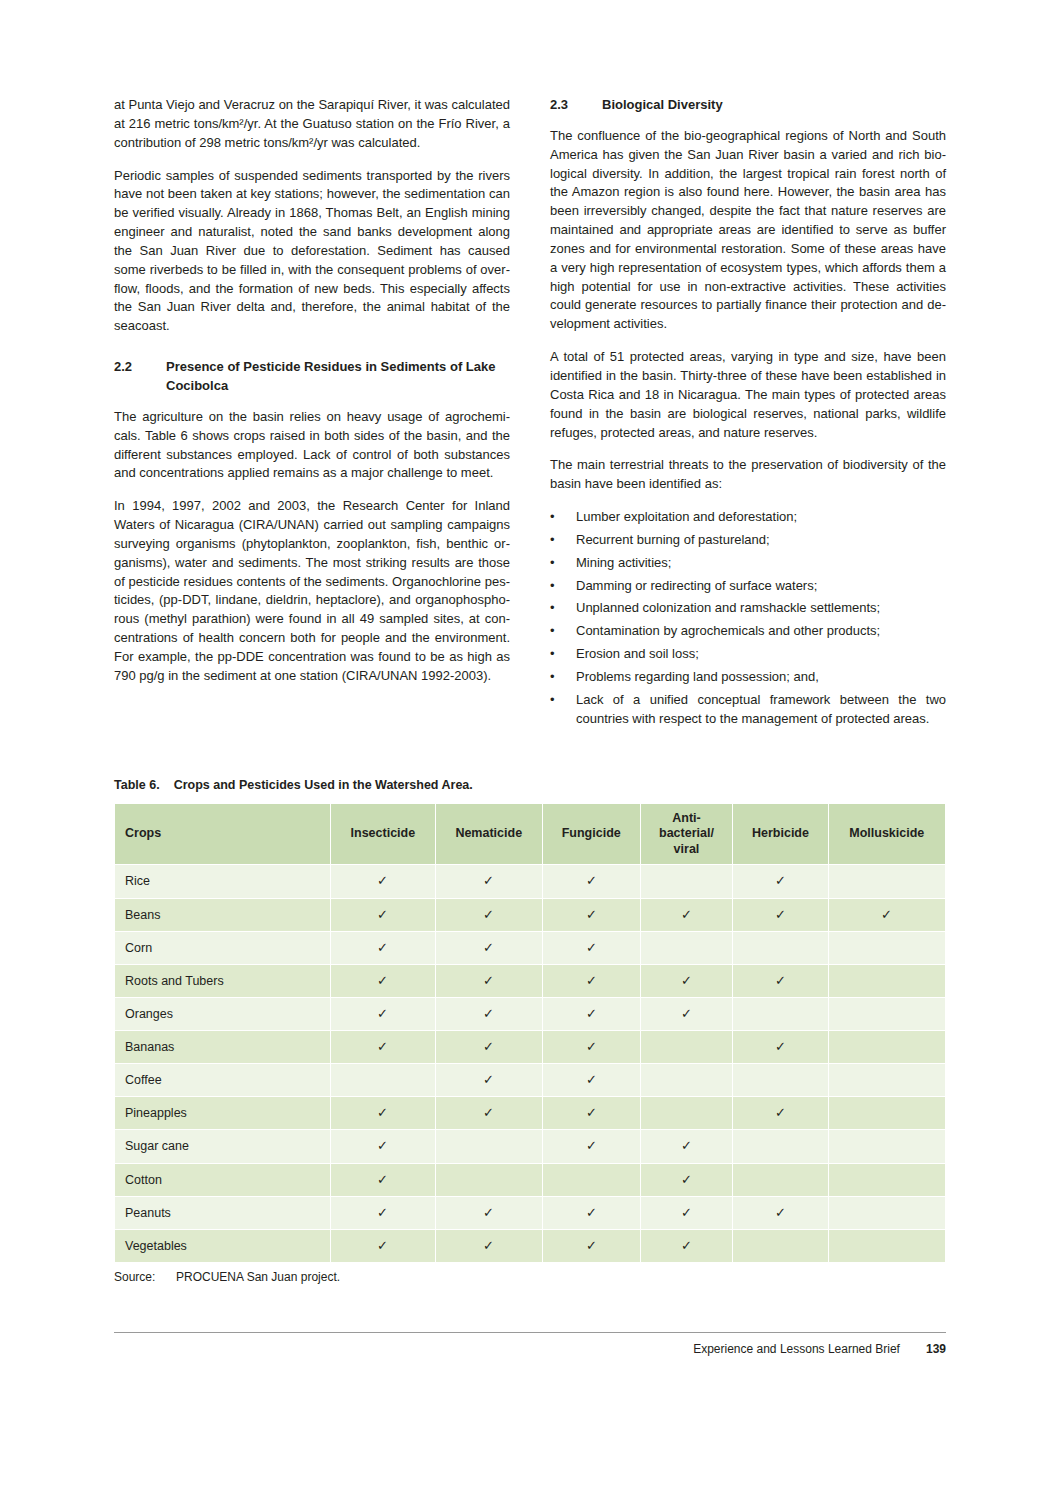at Punta Viejo and Veracruz on the Sarapiquí River, it was calculated at 216 metric tons/km²/yr. At the Guatuso station on the Frío River, a contribution of 298 metric tons/km²/yr was calculated.
Periodic samples of suspended sediments transported by the rivers have not been taken at key stations; however, the sedimentation can be verified visually. Already in 1868, Thomas Belt, an English mining engineer and naturalist, noted the sand banks development along the San Juan River due to deforestation. Sediment has caused some riverbeds to be filled in, with the consequent problems of overflow, floods, and the formation of new beds. This especially affects the San Juan River delta and, therefore, the animal habitat of the seacoast.
2.2 Presence of Pesticide Residues in Sediments of Lake Cocibolca
The agriculture on the basin relies on heavy usage of agrochemicals. Table 6 shows crops raised in both sides of the basin, and the different substances employed. Lack of control of both substances and concentrations applied remains as a major challenge to meet.
In 1994, 1997, 2002 and 2003, the Research Center for Inland Waters of Nicaragua (CIRA/UNAN) carried out sampling campaigns surveying organisms (phytoplankton, zooplankton, fish, benthic organisms), water and sediments. The most striking results are those of pesticide residues contents of the sediments. Organochlorine pesticides, (pp-DDT, lindane, dieldrin, heptaclore), and organophosphorous (methyl parathion) were found in all 49 sampled sites, at concentrations of health concern both for people and the environment. For example, the pp-DDE concentration was found to be as high as 790 pg/g in the sediment at one station (CIRA/UNAN 1992-2003).
2.3 Biological Diversity
The confluence of the bio-geographical regions of North and South America has given the San Juan River basin a varied and rich biological diversity. In addition, the largest tropical rain forest north of the Amazon region is also found here. However, the basin area has been irreversibly changed, despite the fact that nature reserves are maintained and appropriate areas are identified to serve as buffer zones and for environmental restoration. Some of these areas have a very high representation of ecosystem types, which affords them a high potential for use in non-extractive activities. These activities could generate resources to partially finance their protection and development activities.
A total of 51 protected areas, varying in type and size, have been identified in the basin. Thirty-three of these have been established in Costa Rica and 18 in Nicaragua. The main types of protected areas found in the basin are biological reserves, national parks, wildlife refuges, protected areas, and nature reserves.
The main terrestrial threats to the preservation of biodiversity of the basin have been identified as:
•Lumber exploitation and deforestation;
•Recurrent burning of pastureland;
•Mining activities;
•Damming or redirecting of surface waters;
•Unplanned colonization and ramshackle settlements;
•Contamination by agrochemicals and other products;
•Erosion and soil loss;
•Problems regarding land possession; and,
•Lack of a unified conceptual framework between the two countries with respect to the management of protected areas.
Table 6. Crops and Pesticides Used in the Watershed Area.
| Crops | Insecticide | Nematicide | Fungicide | Anti- bacterial/ viral | Herbicide | Molluskicide |
| --- | --- | --- | --- | --- | --- | --- |
| Rice | ✓ | ✓ | ✓ | | ✓ | |
| Beans | ✓ | ✓ | ✓ | ✓ | ✓ | ✓ |
| Corn | ✓ | ✓ | ✓ | | | |
| Roots and Tubers | ✓ | ✓ | ✓ | ✓ | ✓ | |
| Oranges | ✓ | ✓ | ✓ | ✓ | | |
| Bananas | ✓ | ✓ | ✓ | | ✓ | |
| Coffee | | ✓ | ✓ | | | |
| Pineapples | ✓ | ✓ | ✓ | | ✓ | |
| Sugar cane | ✓ | | ✓ | ✓ | | |
| Cotton | ✓ | | | ✓ | | |
| Peanuts | ✓ | ✓ | ✓ | ✓ | ✓ | |
| Vegetables | ✓ | ✓ | ✓ | ✓ | | |
Source: PROCUENA San Juan project.
Experience and Lessons Learned Brief139